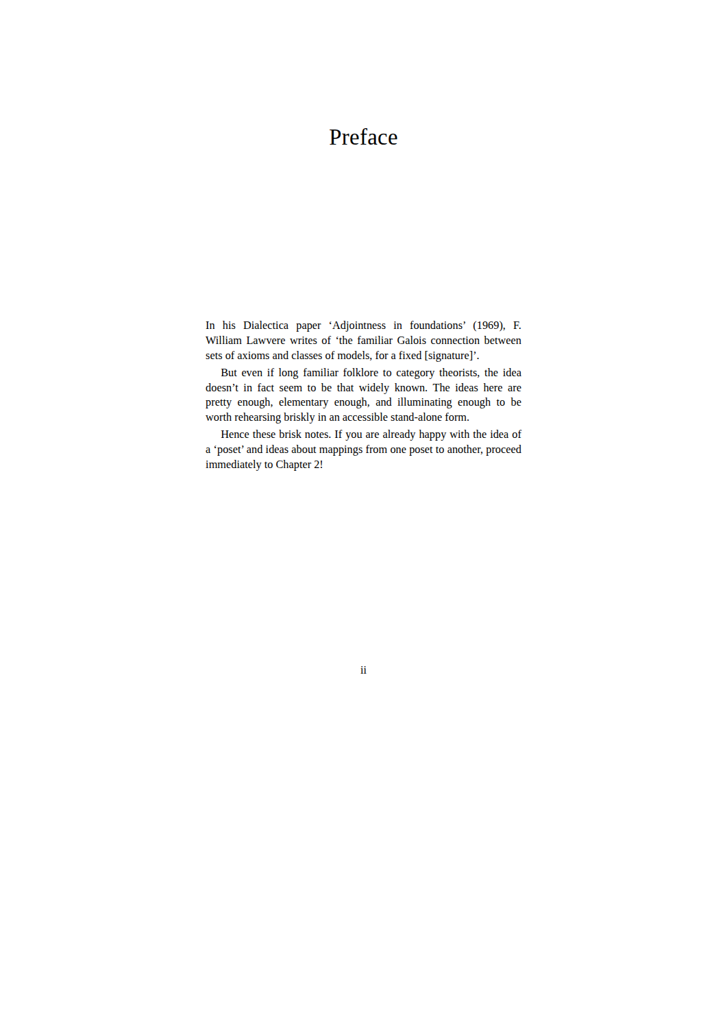Preface
In his Dialectica paper ‘Adjointness in foundations’ (1969), F. William Lawvere writes of ‘the familiar Galois connection between sets of axioms and classes of models, for a fixed [signature]’.
But even if long familiar folklore to category theorists, the idea doesn’t in fact seem to be that widely known. The ideas here are pretty enough, elementary enough, and illuminating enough to be worth rehearsing briskly in an accessible stand-alone form.
Hence these brisk notes. If you are already happy with the idea of a ‘poset’ and ideas about mappings from one poset to another, proceed immediately to Chapter 2!
ii